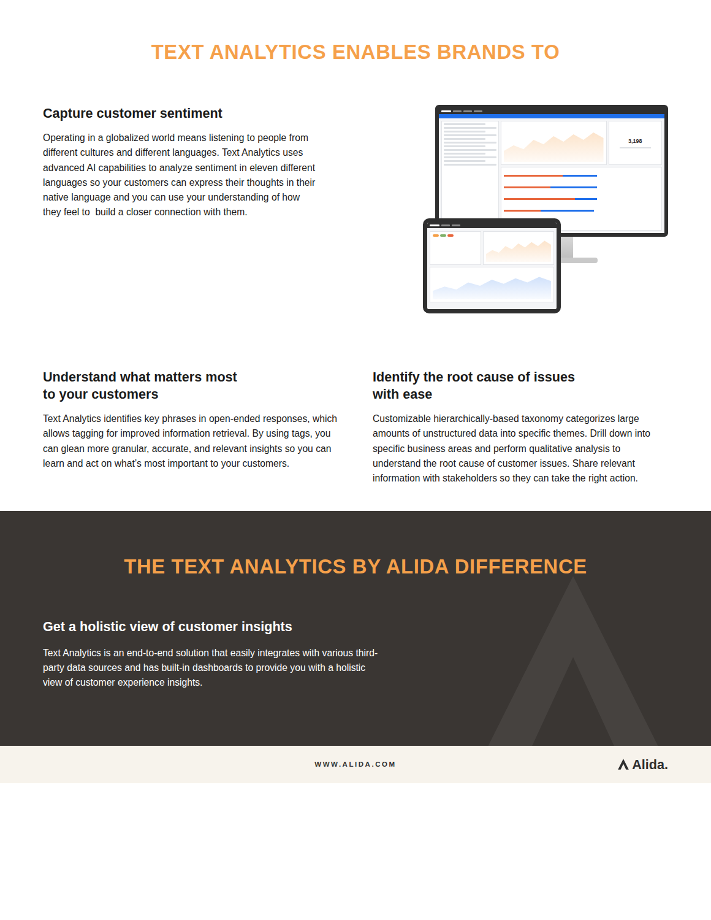Text Analytics Enables Brands To
Capture customer sentiment
Operating in a globalized world means listening to people from different cultures and different languages. Text Analytics uses advanced AI capabilities to analyze sentiment in eleven different languages so your customers can express their thoughts in their native language and you can use your understanding of how they feel to build a closer connection with them.
3,198
Understand what matters most
to your customers
Text Analytics identifies key phrases in open-ended responses, which allows tagging for improved information retrieval. By using tags, you can glean more granular, accurate, and relevant insights so you can learn and act on what’s most important to your customers.
Identify the root cause of issues
with ease
Customizable hierarchically-based taxonomy categorizes large amounts of unstructured data into specific themes. Drill down into specific business areas and perform qualitative analysis to understand the root cause of customer issues. Share relevant information with stakeholders so they can take the right action.
The Text Analytics by Alida Difference
Get a holistic view of customer insights
Text Analytics is an end-to-end solution that easily integrates with various third-party data sources and has built-in dashboards to provide you with a holistic view of customer experience insights.
WWW.ALIDA.COM
Alida.